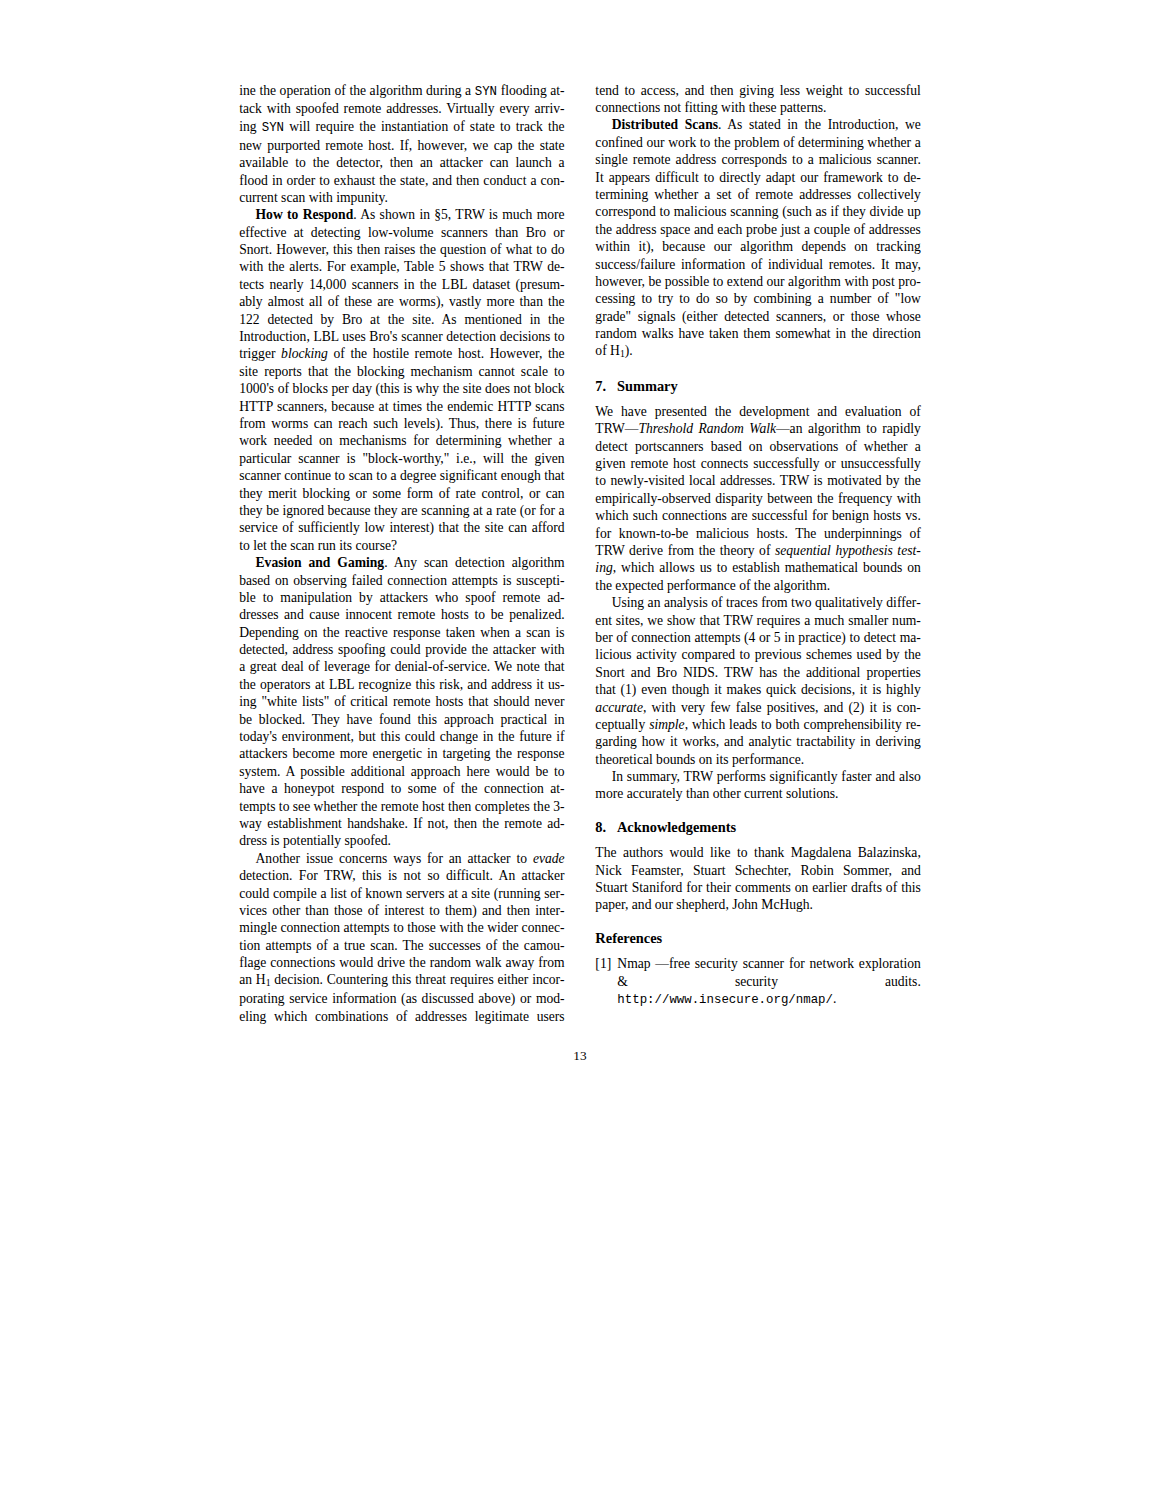ine the operation of the algorithm during a SYN flooding attack with spoofed remote addresses. Virtually every arriving SYN will require the instantiation of state to track the new purported remote host. If, however, we cap the state available to the detector, then an attacker can launch a flood in order to exhaust the state, and then conduct a concurrent scan with impunity.
How to Respond. As shown in §5, TRW is much more effective at detecting low-volume scanners than Bro or Snort. However, this then raises the question of what to do with the alerts. For example, Table 5 shows that TRW detects nearly 14,000 scanners in the LBL dataset (presumably almost all of these are worms), vastly more than the 122 detected by Bro at the site. As mentioned in the Introduction, LBL uses Bro's scanner detection decisions to trigger blocking of the hostile remote host. However, the site reports that the blocking mechanism cannot scale to 1000's of blocks per day (this is why the site does not block HTTP scanners, because at times the endemic HTTP scans from worms can reach such levels). Thus, there is future work needed on mechanisms for determining whether a particular scanner is "block-worthy," i.e., will the given scanner continue to scan to a degree significant enough that they merit blocking or some form of rate control, or can they be ignored because they are scanning at a rate (or for a service of sufficiently low interest) that the site can afford to let the scan run its course?
Evasion and Gaming. Any scan detection algorithm based on observing failed connection attempts is susceptible to manipulation by attackers who spoof remote addresses and cause innocent remote hosts to be penalized. Depending on the reactive response taken when a scan is detected, address spoofing could provide the attacker with a great deal of leverage for denial-of-service. We note that the operators at LBL recognize this risk, and address it using "white lists" of critical remote hosts that should never be blocked. They have found this approach practical in today's environment, but this could change in the future if attackers become more energetic in targeting the response system. A possible additional approach here would be to have a honeypot respond to some of the connection attempts to see whether the remote host then completes the 3-way establishment handshake. If not, then the remote address is potentially spoofed.
Another issue concerns ways for an attacker to evade detection. For TRW, this is not so difficult. An attacker could compile a list of known servers at a site (running services other than those of interest to them) and then intermingle connection attempts to those with the wider connection attempts of a true scan. The successes of the camouflage connections would drive the random walk away from an H1 decision. Countering this threat requires either incorporating service information (as discussed above) or modeling which combinations of addresses legitimate users tend to access, and then giving less weight to successful connections not fitting with these patterns.
Distributed Scans. As stated in the Introduction, we confined our work to the problem of determining whether a single remote address corresponds to a malicious scanner. It appears difficult to directly adapt our framework to determining whether a set of remote addresses collectively correspond to malicious scanning (such as if they divide up the address space and each probe just a couple of addresses within it), because our algorithm depends on tracking success/failure information of individual remotes. It may, however, be possible to extend our algorithm with post processing to try to do so by combining a number of "low grade" signals (either detected scanners, or those whose random walks have taken them somewhat in the direction of H1).
7. Summary
We have presented the development and evaluation of TRW—Threshold Random Walk—an algorithm to rapidly detect portscanners based on observations of whether a given remote host connects successfully or unsuccessfully to newly-visited local addresses. TRW is motivated by the empirically-observed disparity between the frequency with which such connections are successful for benign hosts vs. for known-to-be malicious hosts. The underpinnings of TRW derive from the theory of sequential hypothesis testing, which allows us to establish mathematical bounds on the expected performance of the algorithm.
Using an analysis of traces from two qualitatively different sites, we show that TRW requires a much smaller number of connection attempts (4 or 5 in practice) to detect malicious activity compared to previous schemes used by the Snort and Bro NIDS. TRW has the additional properties that (1) even though it makes quick decisions, it is highly accurate, with very few false positives, and (2) it is conceptually simple, which leads to both comprehensibility regarding how it works, and analytic tractability in deriving theoretical bounds on its performance.
In summary, TRW performs significantly faster and also more accurately than other current solutions.
8. Acknowledgements
The authors would like to thank Magdalena Balazinska, Nick Feamster, Stuart Schechter, Robin Sommer, and Stuart Staniford for their comments on earlier drafts of this paper, and our shepherd, John McHugh.
References
[1] Nmap —free security scanner for network exploration & security audits. http://www.insecure.org/nmap/.
13